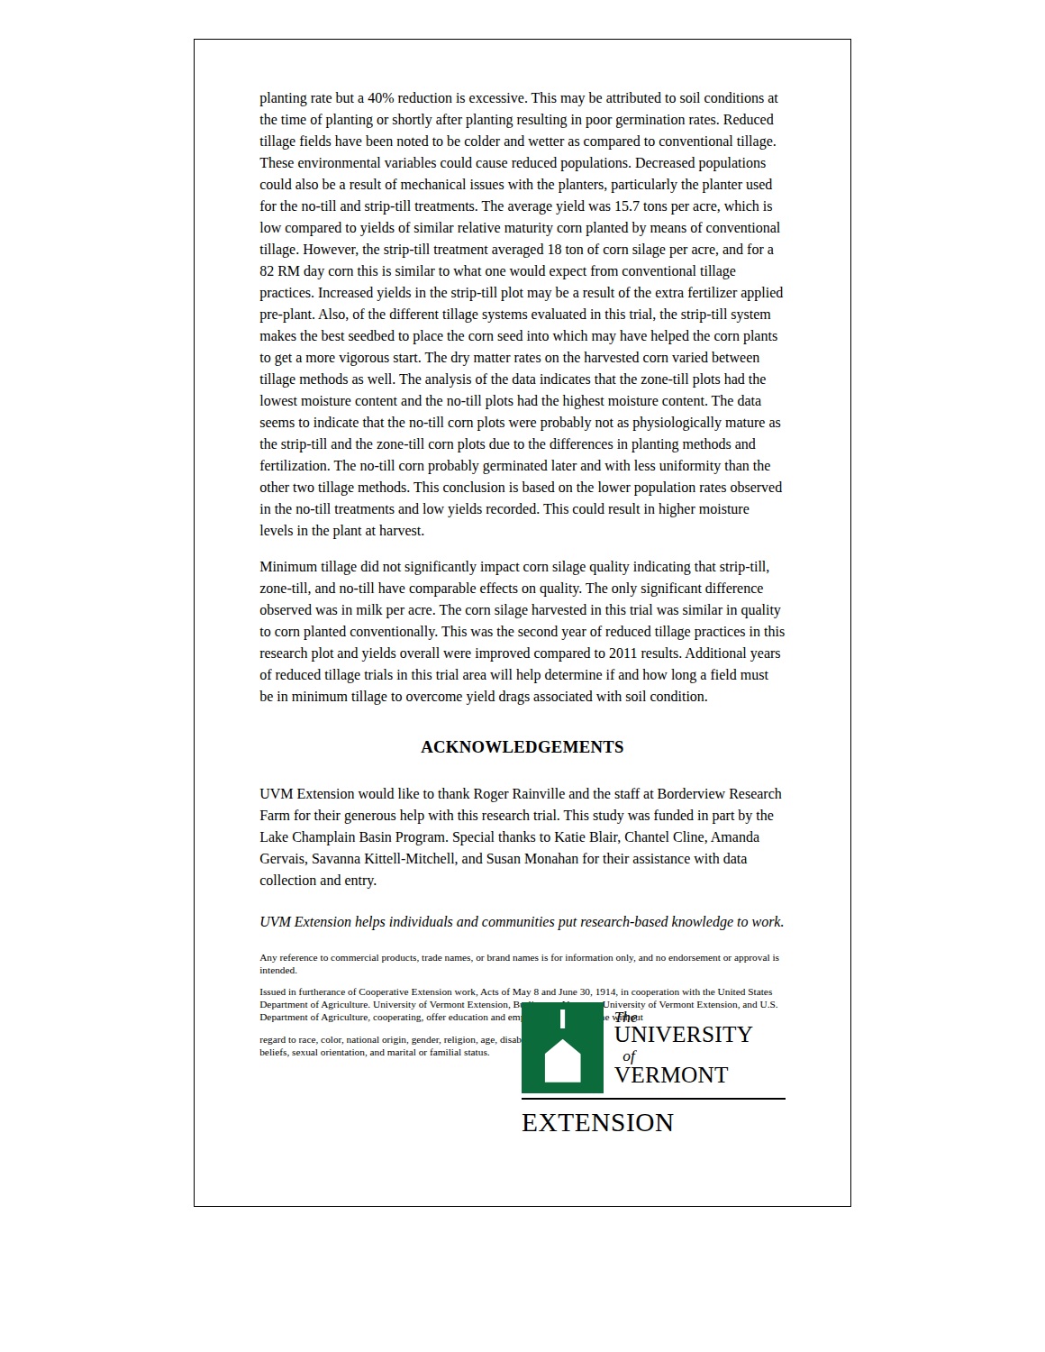planting rate but a 40% reduction is excessive. This may be attributed to soil conditions at the time of planting or shortly after planting resulting in poor germination rates. Reduced tillage fields have been noted to be colder and wetter as compared to conventional tillage. These environmental variables could cause reduced populations. Decreased populations could also be a result of mechanical issues with the planters, particularly the planter used for the no-till and strip-till treatments. The average yield was 15.7 tons per acre, which is low compared to yields of similar relative maturity corn planted by means of conventional tillage. However, the strip-till treatment averaged 18 ton of corn silage per acre, and for a 82 RM day corn this is similar to what one would expect from conventional tillage practices. Increased yields in the strip-till plot may be a result of the extra fertilizer applied pre-plant. Also, of the different tillage systems evaluated in this trial, the strip-till system makes the best seedbed to place the corn seed into which may have helped the corn plants to get a more vigorous start. The dry matter rates on the harvested corn varied between tillage methods as well. The analysis of the data indicates that the zone-till plots had the lowest moisture content and the no-till plots had the highest moisture content. The data seems to indicate that the no-till corn plots were probably not as physiologically mature as the strip-till and the zone-till corn plots due to the differences in planting methods and fertilization. The no-till corn probably germinated later and with less uniformity than the other two tillage methods. This conclusion is based on the lower population rates observed in the no-till treatments and low yields recorded. This could result in higher moisture levels in the plant at harvest.
Minimum tillage did not significantly impact corn silage quality indicating that strip-till, zone-till, and no-till have comparable effects on quality. The only significant difference observed was in milk per acre. The corn silage harvested in this trial was similar in quality to corn planted conventionally. This was the second year of reduced tillage practices in this research plot and yields overall were improved compared to 2011 results. Additional years of reduced tillage trials in this trial area will help determine if and how long a field must be in minimum tillage to overcome yield drags associated with soil condition.
ACKNOWLEDGEMENTS
UVM Extension would like to thank Roger Rainville and the staff at Borderview Research Farm for their generous help with this research trial. This study was funded in part by the Lake Champlain Basin Program. Special thanks to Katie Blair, Chantel Cline, Amanda Gervais, Savanna Kittell-Mitchell, and Susan Monahan for their assistance with data collection and entry.
UVM Extension helps individuals and communities put research-based knowledge to work.
Any reference to commercial products, trade names, or brand names is for information only, and no endorsement or approval is intended.
Issued in furtherance of Cooperative Extension work, Acts of May 8 and June 30, 1914, in cooperation with the United States Department of Agriculture. University of Vermont Extension, Burlington, Vermont. University of Vermont Extension, and U.S. Department of Agriculture, cooperating, offer education and employment to everyone without
regard to race, color, national origin, gender, religion, age, disability, political beliefs, sexual orientation, and marital or familial status.
The UNIVERSITY of VERMONT
EXTENSION